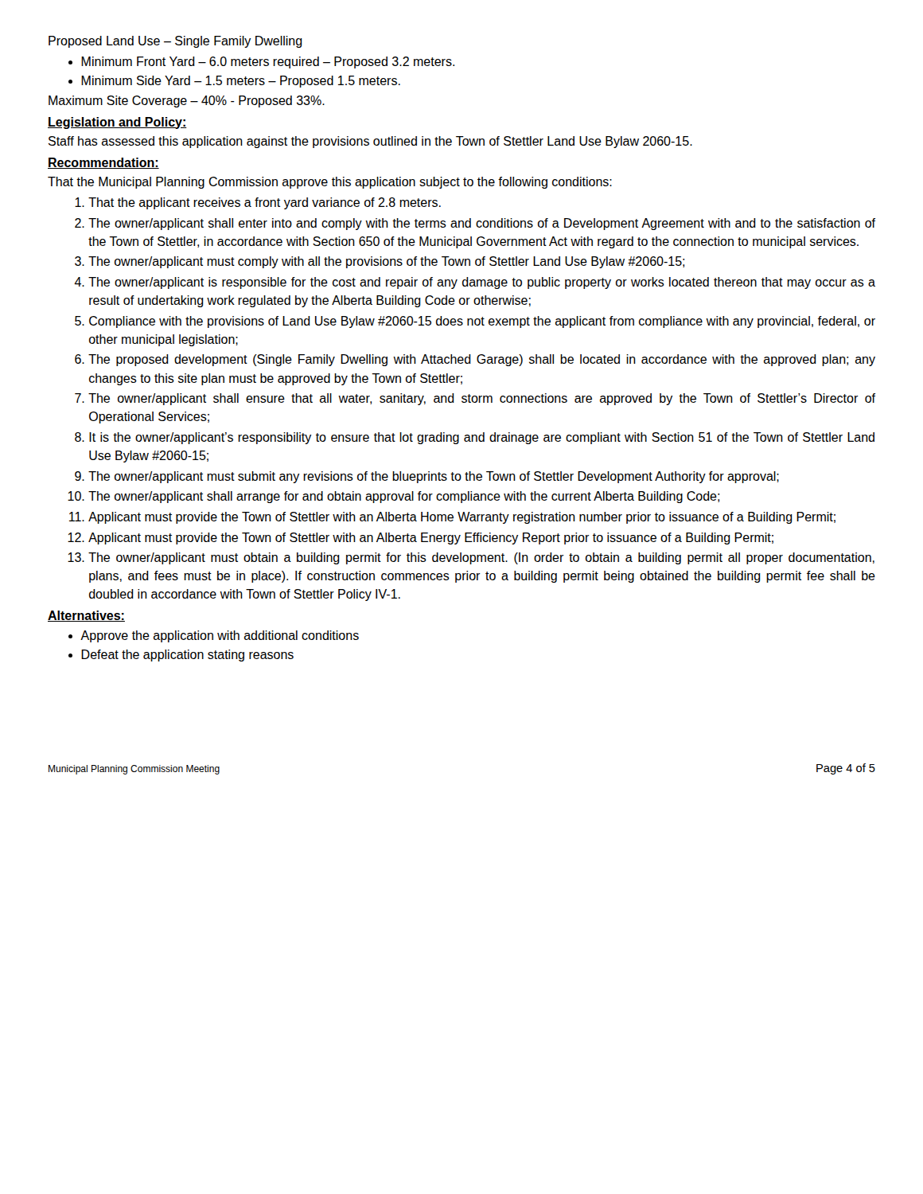Proposed Land Use – Single Family Dwelling
Minimum Front Yard – 6.0 meters required – Proposed 3.2 meters.
Minimum Side Yard – 1.5 meters – Proposed 1.5 meters.
Maximum Site Coverage – 40% - Proposed 33%.
Legislation and Policy:
Staff has assessed this application against the provisions outlined in the Town of Stettler Land Use Bylaw 2060-15.
Recommendation:
That the Municipal Planning Commission approve this application subject to the following conditions:
That the applicant receives a front yard variance of 2.8 meters.
The owner/applicant shall enter into and comply with the terms and conditions of a Development Agreement with and to the satisfaction of the Town of Stettler, in accordance with Section 650 of the Municipal Government Act with regard to the connection to municipal services.
The owner/applicant must comply with all the provisions of the Town of Stettler Land Use Bylaw #2060-15;
The owner/applicant is responsible for the cost and repair of any damage to public property or works located thereon that may occur as a result of undertaking work regulated by the Alberta Building Code or otherwise;
Compliance with the provisions of Land Use Bylaw #2060-15 does not exempt the applicant from compliance with any provincial, federal, or other municipal legislation;
The proposed development (Single Family Dwelling with Attached Garage) shall be located in accordance with the approved plan; any changes to this site plan must be approved by the Town of Stettler;
The owner/applicant shall ensure that all water, sanitary, and storm connections are approved by the Town of Stettler’s Director of Operational Services;
It is the owner/applicant’s responsibility to ensure that lot grading and drainage are compliant with Section 51 of the Town of Stettler Land Use Bylaw #2060-15;
The owner/applicant must submit any revisions of the blueprints to the Town of Stettler Development Authority for approval;
The owner/applicant shall arrange for and obtain approval for compliance with the current Alberta Building Code;
Applicant must provide the Town of Stettler with an Alberta Home Warranty registration number prior to issuance of a Building Permit;
Applicant must provide the Town of Stettler with an Alberta Energy Efficiency Report prior to issuance of a Building Permit;
The owner/applicant must obtain a building permit for this development. (In order to obtain a building permit all proper documentation, plans, and fees must be in place). If construction commences prior to a building permit being obtained the building permit fee shall be doubled in accordance with Town of Stettler Policy IV-1.
Alternatives:
Approve the application with additional conditions
Defeat the application stating reasons
Municipal Planning Commission Meeting
Page 4 of 5